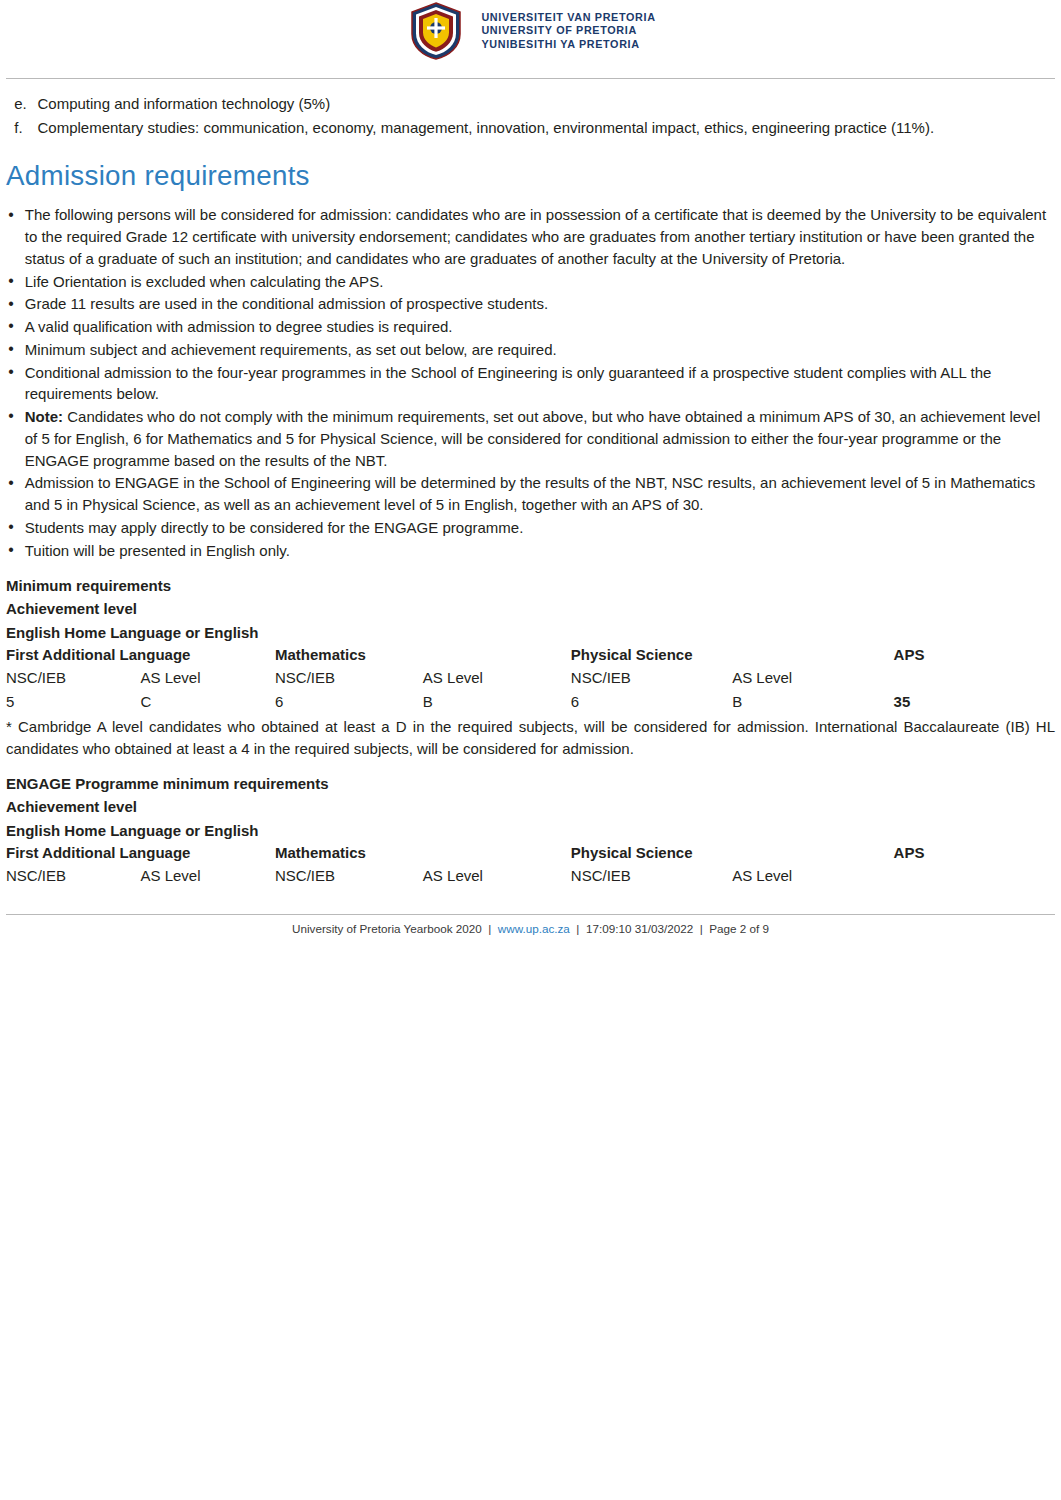Universiteit van Pretoria University of Pretoria Yunibesithi ya Pretoria
e. Computing and information technology (5%)
f. Complementary studies: communication, economy, management, innovation, environmental impact, ethics, engineering practice (11%).
Admission requirements
The following persons will be considered for admission: candidates who are in possession of a certificate that is deemed by the University to be equivalent to the required Grade 12 certificate with university endorsement; candidates who are graduates from another tertiary institution or have been granted the status of a graduate of such an institution; and candidates who are graduates of another faculty at the University of Pretoria.
Life Orientation is excluded when calculating the APS.
Grade 11 results are used in the conditional admission of prospective students.
A valid qualification with admission to degree studies is required.
Minimum subject and achievement requirements, as set out below, are required.
Conditional admission to the four-year programmes in the School of Engineering is only guaranteed if a prospective student complies with ALL the requirements below.
Note: Candidates who do not comply with the minimum requirements, set out above, but who have obtained a minimum APS of 30, an achievement level of 5 for English, 6 for Mathematics and 5 for Physical Science, will be considered for conditional admission to either the four-year programme or the ENGAGE programme based on the results of the NBT.
Admission to ENGAGE in the School of Engineering will be determined by the results of the NBT, NSC results, an achievement level of 5 in Mathematics and 5 in Physical Science, as well as an achievement level of 5 in English, together with an APS of 30.
Students may apply directly to be considered for the ENGAGE programme.
Tuition will be presented in English only.
Minimum requirements
| Achievement level | |
| --- | --- |
| English Home Language or English First Additional Language | Mathematics | Physical Science | APS |
| NSC/IEB | AS Level | NSC/IEB | AS Level | NSC/IEB | AS Level | |
| 5 | C | 6 | B | 6 | B | 35 |
* Cambridge A level candidates who obtained at least a D in the required subjects, will be considered for admission. International Baccalaureate (IB) HL candidates who obtained at least a 4 in the required subjects, will be considered for admission.
ENGAGE Programme minimum requirements
| Achievement level | |
| --- | --- |
| English Home Language or English First Additional Language | Mathematics | Physical Science | APS |
| NSC/IEB | AS Level | NSC/IEB | AS Level | NSC/IEB | AS Level | |
University of Pretoria Yearbook 2020 | www.up.ac.za | 17:09:10 31/03/2022 | Page 2 of 9